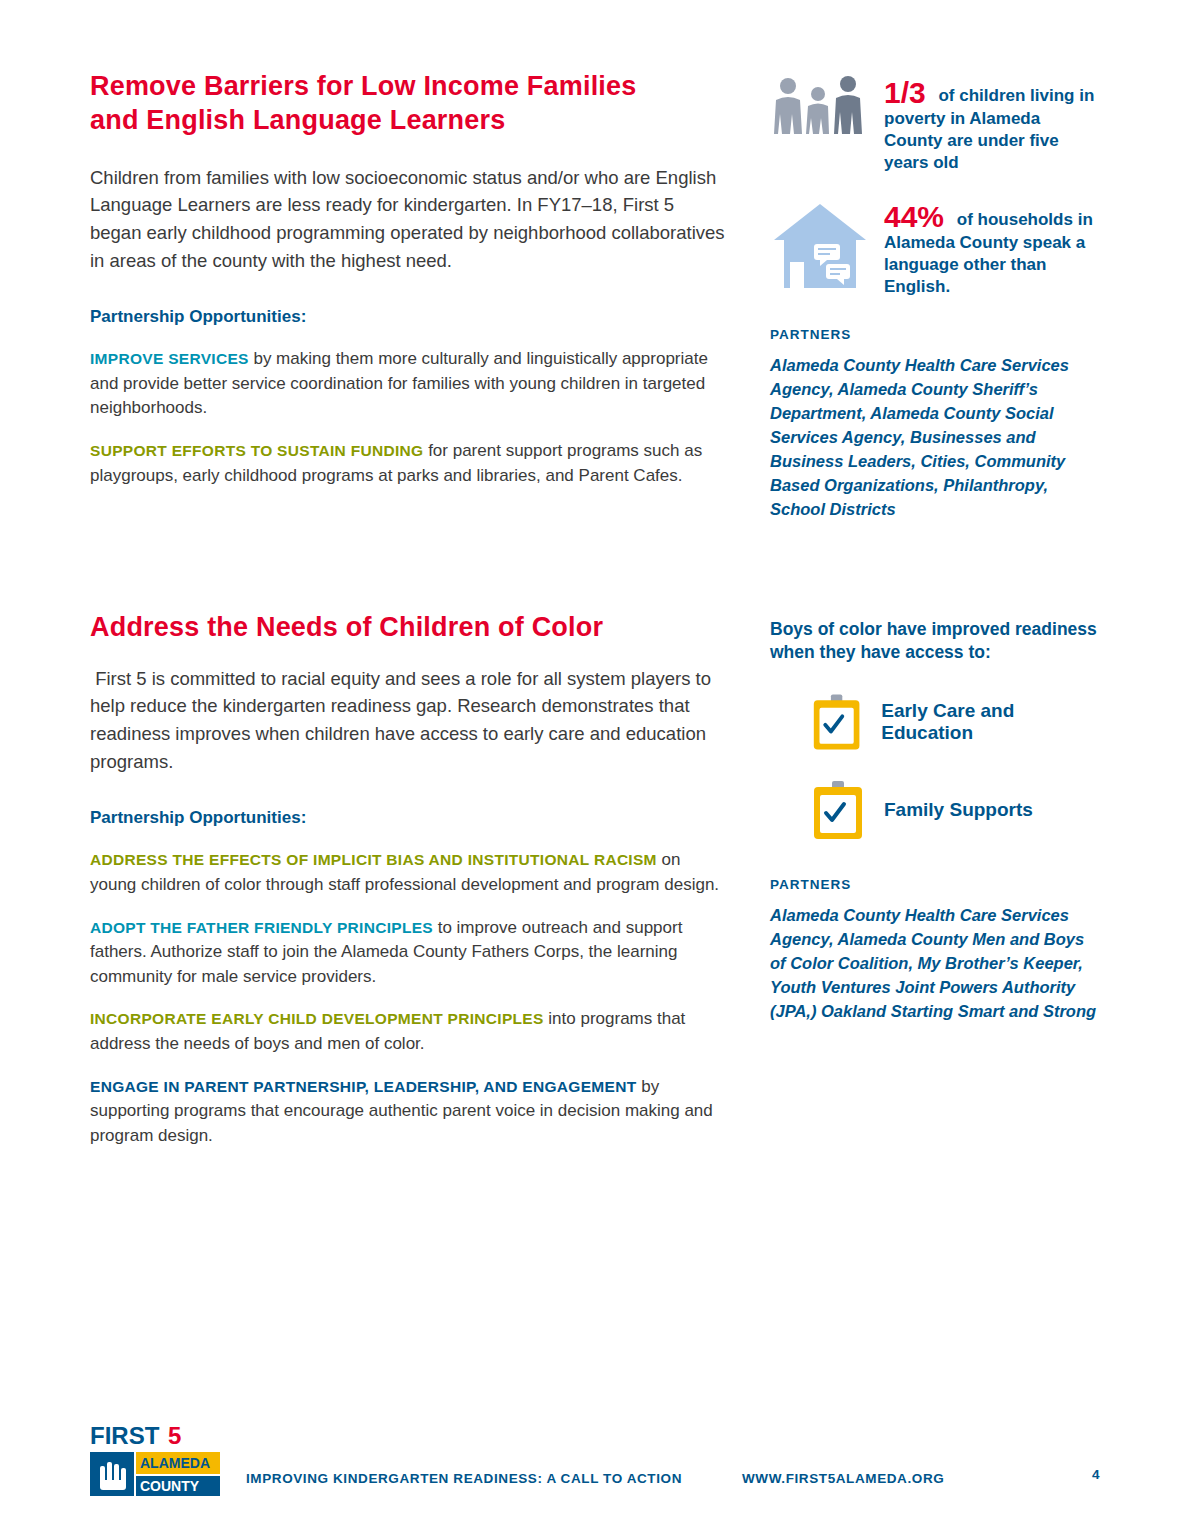Remove Barriers for Low Income Families
and English Language Learners
Children from families with low socioeconomic status and/or who are English Language Learners are less ready for kindergarten. In FY17–18, First 5 began early childhood programming operated by neighborhood collaboratives in areas of the county with the highest need.
Partnership Opportunities:
Improve services by making them more culturally and linguistically appropriate and provide better service coordination for families with young children in targeted neighborhoods.
Support efforts to sustain funding for parent support programs such as playgroups, early childhood programs at parks and libraries, and Parent Cafes.
1/3 of children living in poverty in Alameda County are under five years old
44% of households in Alameda County speak a language other than English.
PARTNERS
Alameda County Health Care Services Agency, Alameda County Sheriff’s Department, Alameda County Social Services Agency, Businesses and Business Leaders, Cities, Community Based Organizations, Philanthropy, School Districts
Address the Needs of Children of Color
First 5 is committed to racial equity and sees a role for all system players to help reduce the kindergarten readiness gap. Research demonstrates that readiness improves when children have access to early care and education programs.
Partnership Opportunities:
Address the effects of implicit bias and institutional racism on young children of color through staff professional development and program design.
Adopt the Father Friendly Principles to improve outreach and support fathers. Authorize staff to join the Alameda County Fathers Corps, the learning community for male service providers.
Incorporate early child development principles into programs that address the needs of boys and men of color.
Engage in parent partnership, leadership, and engagement by supporting programs that encourage authentic parent voice in decision making and program design.
Boys of color have improved readiness
when they have access to:
Early Care and Education
Family Supports
PARTNERS
Alameda County Health Care Services Agency, Alameda County Men and Boys of Color Coalition, My Brother’s Keeper, Youth Ventures Joint Powers Authority (JPA,) Oakland Starting Smart and Strong
FIRST 5 ALAMEDA COUNTY
Improving Kindergarten Readiness: A Call to Action www.first5alameda.org 4